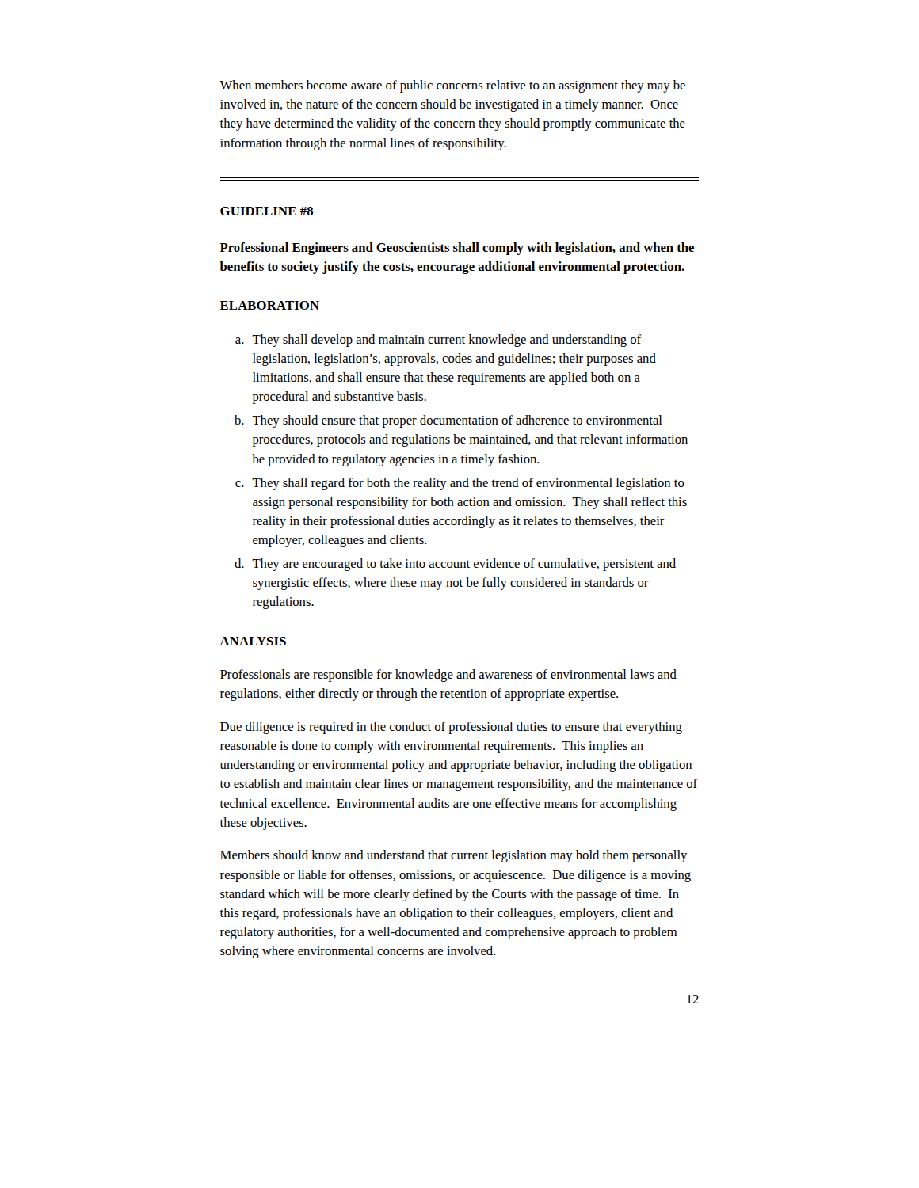When members become aware of public concerns relative to an assignment they may be involved in, the nature of the concern should be investigated in a timely manner. Once they have determined the validity of the concern they should promptly communicate the information through the normal lines of responsibility.
GUIDELINE #8
Professional Engineers and Geoscientists shall comply with legislation, and when the benefits to society justify the costs, encourage additional environmental protection.
ELABORATION
They shall develop and maintain current knowledge and understanding of legislation, legislation’s, approvals, codes and guidelines; their purposes and limitations, and shall ensure that these requirements are applied both on a procedural and substantive basis.
They should ensure that proper documentation of adherence to environmental procedures, protocols and regulations be maintained, and that relevant information be provided to regulatory agencies in a timely fashion.
They shall regard for both the reality and the trend of environmental legislation to assign personal responsibility for both action and omission. They shall reflect this reality in their professional duties accordingly as it relates to themselves, their employer, colleagues and clients.
They are encouraged to take into account evidence of cumulative, persistent and synergistic effects, where these may not be fully considered in standards or regulations.
ANALYSIS
Professionals are responsible for knowledge and awareness of environmental laws and regulations, either directly or through the retention of appropriate expertise.
Due diligence is required in the conduct of professional duties to ensure that everything reasonable is done to comply with environmental requirements. This implies an understanding or environmental policy and appropriate behavior, including the obligation to establish and maintain clear lines or management responsibility, and the maintenance of technical excellence. Environmental audits are one effective means for accomplishing these objectives.
Members should know and understand that current legislation may hold them personally responsible or liable for offenses, omissions, or acquiescence. Due diligence is a moving standard which will be more clearly defined by the Courts with the passage of time. In this regard, professionals have an obligation to their colleagues, employers, client and regulatory authorities, for a well-documented and comprehensive approach to problem solving where environmental concerns are involved.
12